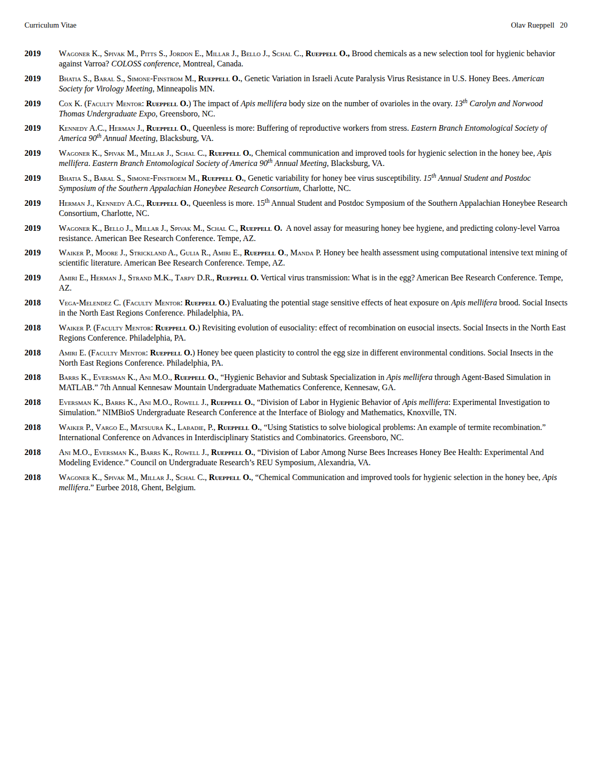Curriculum Vitae
Olav Rueppell 20
2019 Wagoner K., Spivak M., Pitts S., Jordon E., Millar J., Bello J., Schal C., Rueppell O., Brood chemicals as a new selection tool for hygienic behavior against Varroa? COLOSS conference, Montreal, Canada.
2019 Bhatia S., Baral S., Simone-Finstrom M., Rueppell O., Genetic Variation in Israeli Acute Paralysis Virus Resistance in U.S. Honey Bees. American Society for Virology Meeting, Minneapolis MN.
2019 Cox K. (Faculty Mentor: Rueppell O.) The impact of Apis mellifera body size on the number of ovarioles in the ovary. 13th Carolyn and Norwood Thomas Undergraduate Expo, Greensboro, NC.
2019 Kennedy A.C., Herman J., Rueppell O., Queenless is more: Buffering of reproductive workers from stress. Eastern Branch Entomological Society of America 90th Annual Meeting, Blacksburg, VA.
2019 Wagoner K., Spivak M., Millar J., Schal C., Rueppell O., Chemical communication and improved tools for hygienic selection in the honey bee, Apis mellifera. Eastern Branch Entomological Society of America 90th Annual Meeting, Blacksburg, VA.
2019 Bhatia S., Baral S., Simone-Finstroem M., Rueppell O., Genetic variability for honey bee virus susceptibility. 15th Annual Student and Postdoc Symposium of the Southern Appalachian Honeybee Research Consortium, Charlotte, NC.
2019 Herman J., Kennedy A.C., Rueppell O., Queenless is more. 15th Annual Student and Postdoc Symposium of the Southern Appalachian Honeybee Research Consortium, Charlotte, NC.
2019 Wagoner K., Bello J., Millar J., Spivak M., Schal C., Rueppell O. A novel assay for measuring honey bee hygiene, and predicting colony-level Varroa resistance. American Bee Research Conference. Tempe, AZ.
2019 Waiker P., Moore J., Strickland A., Gulia R., Amiri E., Rueppell O., Manda P. Honey bee health assessment using computational intensive text mining of scientific literature. American Bee Research Conference. Tempe, AZ.
2019 Amiri E., Herman J., Strand M.K., Tarpy D.R., Rueppell O. Vertical virus transmission: What is in the egg? American Bee Research Conference. Tempe, AZ.
2018 Vega-Melendez C. (Faculty Mentor: Rueppell O.) Evaluating the potential stage sensitive effects of heat exposure on Apis mellifera brood. Social Insects in the North East Regions Conference. Philadelphia, PA.
2018 Waiker P. (Faculty Mentor: Rueppell O.) Revisiting evolution of eusociality: effect of recombination on eusocial insects. Social Insects in the North East Regions Conference. Philadelphia, PA.
2018 Amiri E. (Faculty Mentor: Rueppell O.) Honey bee queen plasticity to control the egg size in different environmental conditions. Social Insects in the North East Regions Conference. Philadelphia, PA.
2018 Barrs K., Eversman K., Ani M.O., Rueppell O., “Hygienic Behavior and Subtask Specialization in Apis mellifera through Agent-Based Simulation in MATLAB.” 7th Annual Kennesaw Mountain Undergraduate Mathematics Conference, Kennesaw, GA.
2018 Eversman K., Barrs K., Ani M.O., Rowell J., Rueppell O., “Division of Labor in Hygienic Behavior of Apis mellifera: Experimental Investigation to Simulation.” NIMBioS Undergraduate Research Conference at the Interface of Biology and Mathematics, Knoxville, TN.
2018 Waiker P., Vargo E., Matsuura K., Labadie, P., Rueppell O., “Using Statistics to solve biological problems: An example of termite recombination.” International Conference on Advances in Interdisciplinary Statistics and Combinatorics. Greensboro, NC.
2018 Ani M.O., Eversman K., Barrs K., Rowell J., Rueppell O., “Division of Labor Among Nurse Bees Increases Honey Bee Health: Experimental And Modeling Evidence.” Council on Undergraduate Research’s REU Symposium, Alexandria, VA.
2018 Wagoner K., Spivak M., Millar J., Schal C., Rueppell O., “Chemical Communication and improved tools for hygienic selection in the honey bee, Apis mellifera.” Eurbee 2018, Ghent, Belgium.